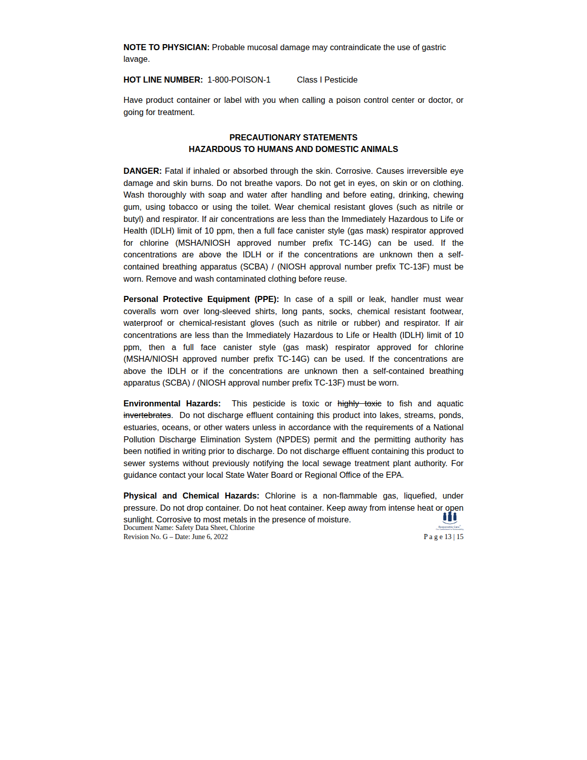NOTE TO PHYSICIAN: Probable mucosal damage may contraindicate the use of gastric lavage.
HOT LINE NUMBER: 1-800-POISON-1 Class I Pesticide
Have product container or label with you when calling a poison control center or doctor, or going for treatment.
PRECAUTIONARY STATEMENTS
HAZARDOUS TO HUMANS AND DOMESTIC ANIMALS
DANGER: Fatal if inhaled or absorbed through the skin. Corrosive. Causes irreversible eye damage and skin burns. Do not breathe vapors. Do not get in eyes, on skin or on clothing. Wash thoroughly with soap and water after handling and before eating, drinking, chewing gum, using tobacco or using the toilet. Wear chemical resistant gloves (such as nitrile or butyl) and respirator. If air concentrations are less than the Immediately Hazardous to Life or Health (IDLH) limit of 10 ppm, then a full face canister style (gas mask) respirator approved for chlorine (MSHA/NIOSH approved number prefix TC-14G) can be used. If the concentrations are above the IDLH or if the concentrations are unknown then a self-contained breathing apparatus (SCBA) / (NIOSH approval number prefix TC-13F) must be worn. Remove and wash contaminated clothing before reuse.
Personal Protective Equipment (PPE): In case of a spill or leak, handler must wear coveralls worn over long-sleeved shirts, long pants, socks, chemical resistant footwear, waterproof or chemical-resistant gloves (such as nitrile or rubber) and respirator. If air concentrations are less than the Immediately Hazardous to Life or Health (IDLH) limit of 10 ppm, then a full face canister style (gas mask) respirator approved for chlorine (MSHA/NIOSH approved number prefix TC-14G) can be used. If the concentrations are above the IDLH or if the concentrations are unknown then a self-contained breathing apparatus (SCBA) / (NIOSH approval number prefix TC-13F) must be worn.
Environmental Hazards: This pesticide is toxic or highly toxic to fish and aquatic invertebrates. Do not discharge effluent containing this product into lakes, streams, ponds, estuaries, oceans, or other waters unless in accordance with the requirements of a National Pollution Discharge Elimination System (NPDES) permit and the permitting authority has been notified in writing prior to discharge. Do not discharge effluent containing this product to sewer systems without previously notifying the local sewage treatment plant authority. For guidance contact your local State Water Board or Regional Office of the EPA.
Physical and Chemical Hazards: Chlorine is a non-flammable gas, liquefied, under pressure. Do not drop container. Do not heat container. Keep away from intense heat or open sunlight. Corrosive to most metals in the presence of moisture.
Document Name: Safety Data Sheet, Chlorine
Revision No. G – Date: June 6, 2022
Responsible Care®
Our Commitment to Sustainability
P a g e 13 | 15